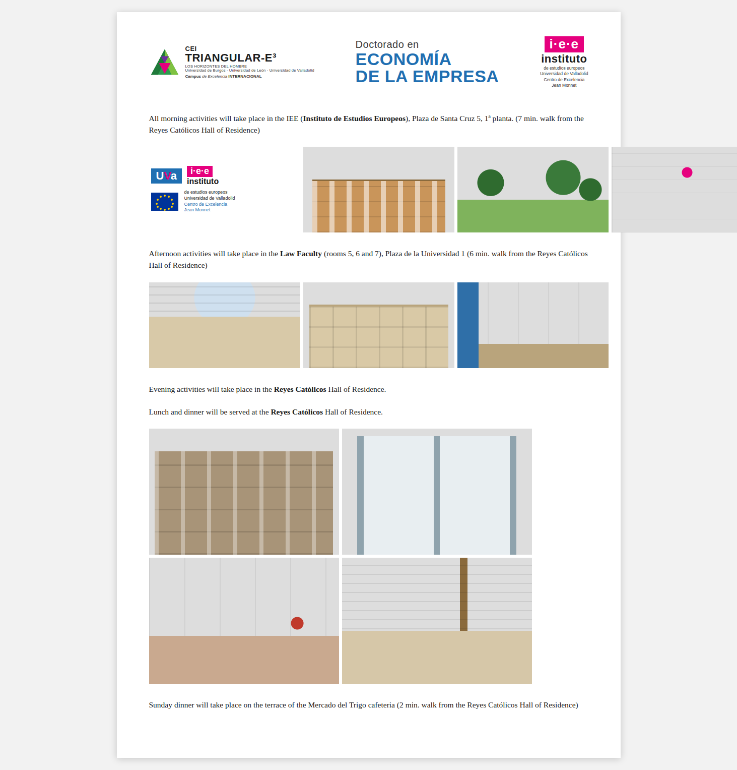CEI
TRIANGULAR-E³
LOS HORIZONTES DEL HOMBRE
Universidad de Burgos · Universidad de León · Universidad de Valladolid
Campus de Excelencia INTERNACIONAL
Doctorado en
ECONOMÍA
DE LA EMPRESA
i·e·e
instituto
de estudios europeos
Universidad de Valladolid
Centro de Excelencia
Jean Monnet
All morning activities will take place in the IEE (Instituto de Estudios Europeos), Plaza de Santa Cruz 5, 1ª planta. (7 min. walk from the Reyes Católicos Hall of Residence)
UVa
i·e·e
instituto
de estudios europeos
Universidad de Valladolid
Centro de Excelencia
Jean Monnet
Afternoon activities will take place in the Law Faculty (rooms 5, 6 and 7), Plaza de la Universidad 1 (6 min. walk from the Reyes Católicos Hall of Residence)
Evening activities will take place in the Reyes Católicos Hall of Residence.
Lunch and dinner will be served at the Reyes Católicos Hall of Residence.
Sunday dinner will take place on the terrace of the Mercado del Trigo cafeteria (2 min. walk from the Reyes Católicos Hall of Residence)